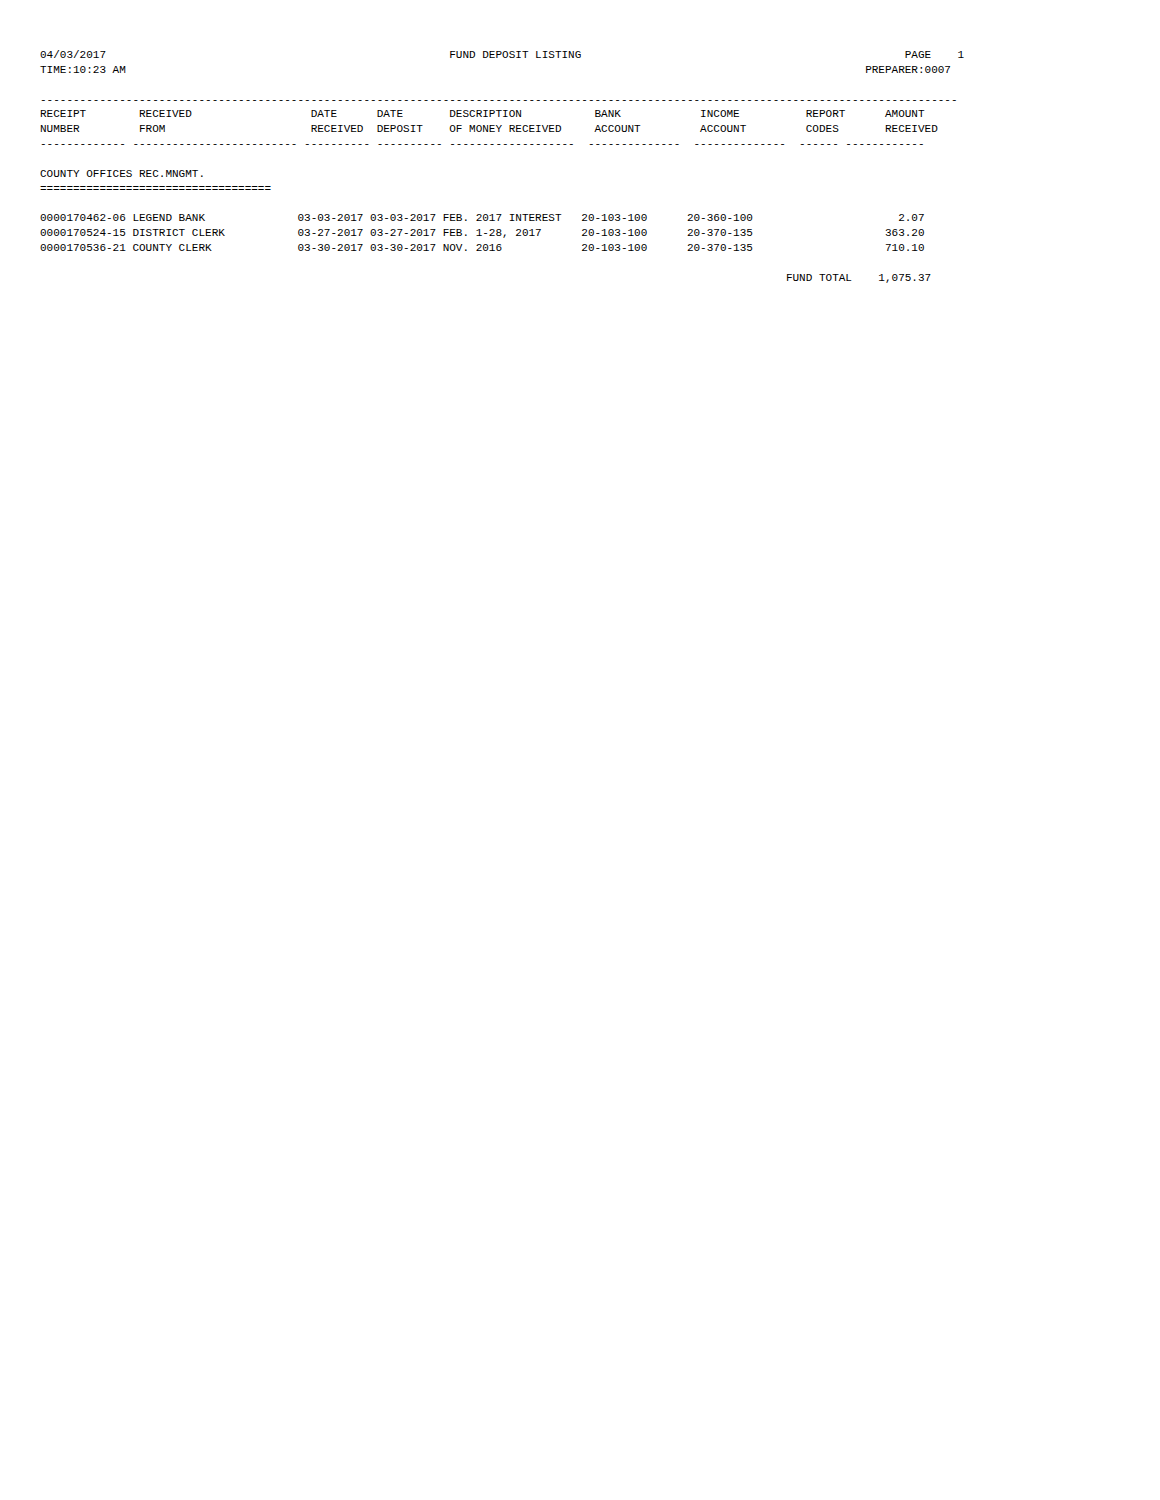04/03/2017                                                    FUND DEPOSIT LISTING                                                 PAGE    1
TIME:10:23 AM                                                                                                                PREPARER:0007

-------------------------------------------------------------------------------------------------------------------------------------------
RECEIPT        RECEIVED                  DATE      DATE       DESCRIPTION           BANK            INCOME          REPORT      AMOUNT
NUMBER         FROM                      RECEIVED  DEPOSIT    OF MONEY RECEIVED     ACCOUNT         ACCOUNT         CODES       RECEIVED
------------- ------------------------- ---------- ---------- -------------------  --------------  --------------  ------ ------------

COUNTY OFFICES REC.MNGMT.
===================================

0000170462-06 LEGEND BANK              03-03-2017 03-03-2017 FEB. 2017 INTEREST   20-103-100      20-360-100                      2.07
0000170524-15 DISTRICT CLERK           03-27-2017 03-27-2017 FEB. 1-28, 2017      20-103-100      20-370-135                    363.20
0000170536-21 COUNTY CLERK             03-30-2017 03-30-2017 NOV. 2016            20-103-100      20-370-135                    710.10

                                                                                                                 FUND TOTAL    1,075.37